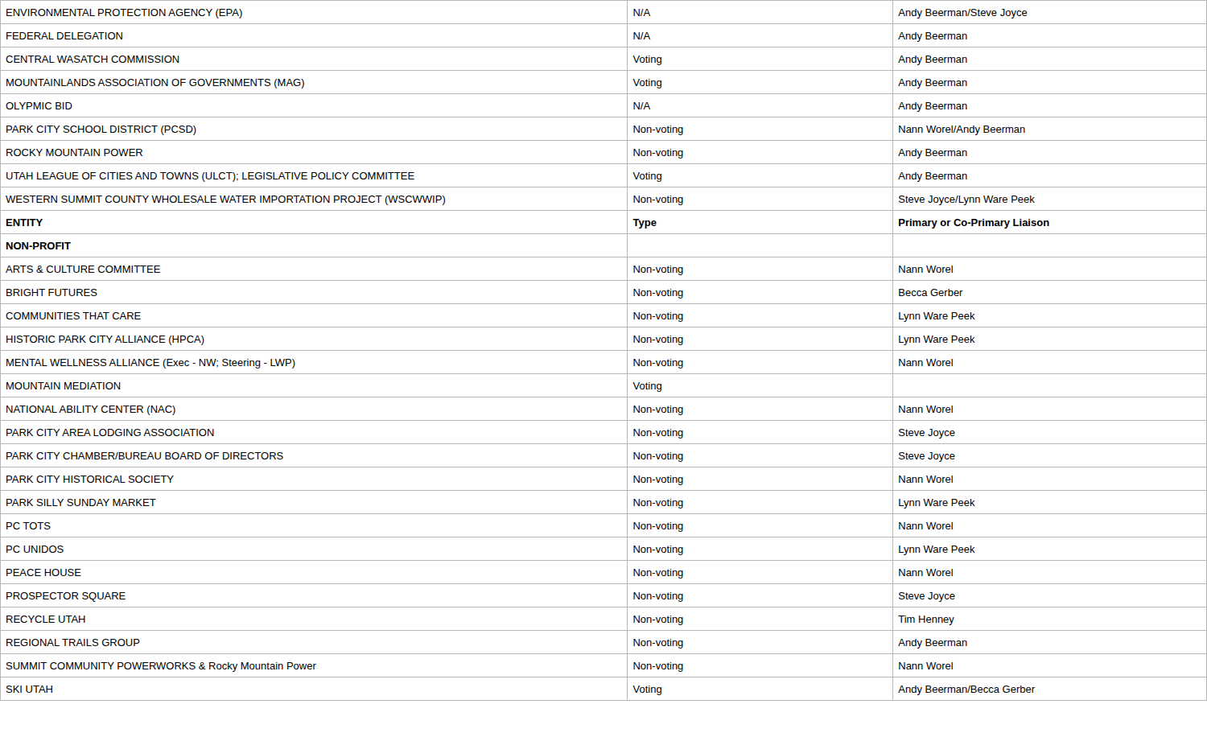| ENVIRONMENTAL PROTECTION AGENCY (EPA) | N/A | Andy Beerman/Steve Joyce |
| FEDERAL DELEGATION | N/A | Andy Beerman |
| CENTRAL WASATCH COMMISSION | Voting | Andy Beerman |
| MOUNTAINLANDS ASSOCIATION OF GOVERNMENTS (MAG) | Voting | Andy Beerman |
| OLYPMIC BID | N/A | Andy Beerman |
| PARK CITY SCHOOL DISTRICT (PCSD) | Non-voting | Nann Worel/Andy Beerman |
| ROCKY MOUNTAIN POWER | Non-voting | Andy Beerman |
| UTAH LEAGUE OF CITIES AND TOWNS (ULCT); LEGISLATIVE POLICY COMMITTEE | Voting | Andy Beerman |
| WESTERN SUMMIT COUNTY WHOLESALE WATER IMPORTATION PROJECT (WSCWWIP) | Non-voting | Steve Joyce/Lynn Ware Peek |
| ENTITY | Type | Primary or Co-Primary Liaison |
| NON-PROFIT | | |
| ARTS & CULTURE COMMITTEE | Non-voting | Nann Worel |
| BRIGHT FUTURES | Non-voting | Becca Gerber |
| COMMUNITIES THAT CARE | Non-voting | Lynn Ware Peek |
| HISTORIC PARK CITY ALLIANCE (HPCA) | Non-voting | Lynn Ware Peek |
| MENTAL WELLNESS ALLIANCE (Exec - NW; Steering - LWP) | Non-voting | Nann Worel |
| MOUNTAIN MEDIATION | Voting | |
| NATIONAL ABILITY CENTER (NAC) | Non-voting | Nann Worel |
| PARK CITY AREA LODGING ASSOCIATION | Non-voting | Steve Joyce |
| PARK CITY CHAMBER/BUREAU BOARD OF DIRECTORS | Non-voting | Steve Joyce |
| PARK CITY HISTORICAL SOCIETY | Non-voting | Nann Worel |
| PARK SILLY SUNDAY MARKET | Non-voting | Lynn Ware Peek |
| PC TOTS | Non-voting | Nann Worel |
| PC UNIDOS | Non-voting | Lynn Ware Peek |
| PEACE HOUSE | Non-voting | Nann Worel |
| PROSPECTOR SQUARE | Non-voting | Steve Joyce |
| RECYCLE UTAH | Non-voting | Tim Henney |
| REGIONAL TRAILS GROUP | Non-voting | Andy Beerman |
| SUMMIT COMMUNITY POWERWORKS & Rocky Mountain Power | Non-voting | Nann Worel |
| SKI UTAH | Voting | Andy Beerman/Becca Gerber |